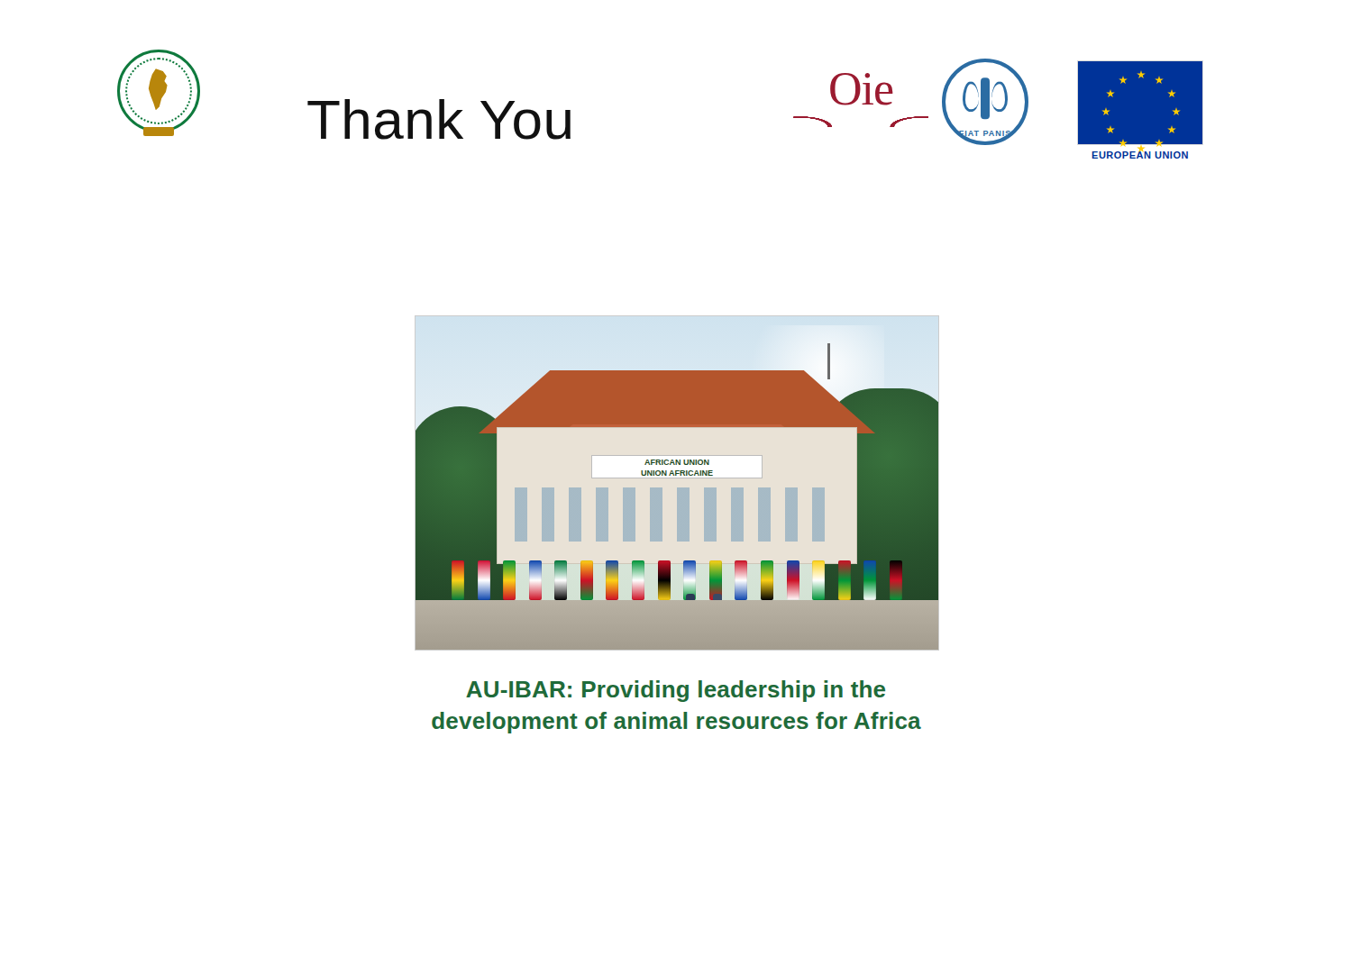Thank You
Oie
FIAT PANIS
EUROPEAN UNION
AFRICAN UNION
UNION AFRICAINE
AU-IBAR: Providing leadership in the
development of animal resources for Africa